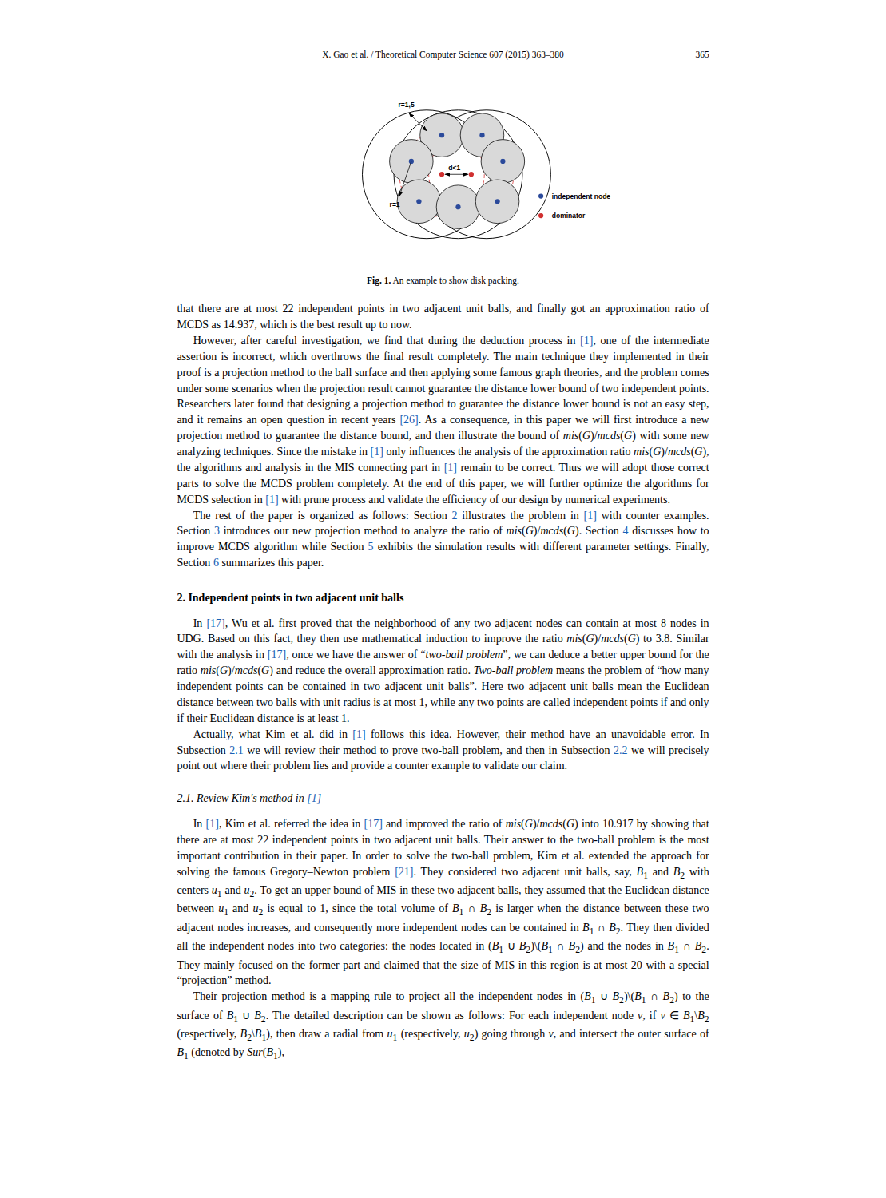X. Gao et al. / Theoretical Computer Science 607 (2015) 363–380 365
d<1 r=1,5 r=1 independent node dominator
Fig. 1. An example to show disk packing.
that there are at most 22 independent points in two adjacent unit balls, and finally got an approximation ratio of MCDS as 14.937, which is the best result up to now.
However, after careful investigation, we find that during the deduction process in [1], one of the intermediate assertion is incorrect, which overthrows the final result completely. The main technique they implemented in their proof is a projection method to the ball surface and then applying some famous graph theories, and the problem comes under some scenarios when the projection result cannot guarantee the distance lower bound of two independent points. Researchers later found that designing a projection method to guarantee the distance lower bound is not an easy step, and it remains an open question in recent years [26]. As a consequence, in this paper we will first introduce a new projection method to guarantee the distance bound, and then illustrate the bound of mis(G)/mcds(G) with some new analyzing techniques. Since the mistake in [1] only influences the analysis of the approximation ratio mis(G)/mcds(G), the algorithms and analysis in the MIS connecting part in [1] remain to be correct. Thus we will adopt those correct parts to solve the MCDS problem completely. At the end of this paper, we will further optimize the algorithms for MCDS selection in [1] with prune process and validate the efficiency of our design by numerical experiments.
The rest of the paper is organized as follows: Section 2 illustrates the problem in [1] with counter examples. Section 3 introduces our new projection method to analyze the ratio of mis(G)/mcds(G). Section 4 discusses how to improve MCDS algorithm while Section 5 exhibits the simulation results with different parameter settings. Finally, Section 6 summarizes this paper.
2. Independent points in two adjacent unit balls
In [17], Wu et al. first proved that the neighborhood of any two adjacent nodes can contain at most 8 nodes in UDG. Based on this fact, they then use mathematical induction to improve the ratio mis(G)/mcds(G) to 3.8. Similar with the analysis in [17], once we have the answer of “two-ball problem”, we can deduce a better upper bound for the ratio mis(G)/mcds(G) and reduce the overall approximation ratio. Two-ball problem means the problem of “how many independent points can be contained in two adjacent unit balls”. Here two adjacent unit balls mean the Euclidean distance between two balls with unit radius is at most 1, while any two points are called independent points if and only if their Euclidean distance is at least 1.
Actually, what Kim et al. did in [1] follows this idea. However, their method have an unavoidable error. In Subsection 2.1 we will review their method to prove two-ball problem, and then in Subsection 2.2 we will precisely point out where their problem lies and provide a counter example to validate our claim.
2.1. Review Kim's method in [1]
In [1], Kim et al. referred the idea in [17] and improved the ratio of mis(G)/mcds(G) into 10.917 by showing that there are at most 22 independent points in two adjacent unit balls. Their answer to the two-ball problem is the most important contribution in their paper. In order to solve the two-ball problem, Kim et al. extended the approach for solving the famous Gregory–Newton problem [21]. They considered two adjacent unit balls, say, B1 and B2 with centers u1 and u2. To get an upper bound of MIS in these two adjacent balls, they assumed that the Euclidean distance between u1 and u2 is equal to 1, since the total volume of B1 ∩ B2 is larger when the distance between these two adjacent nodes increases, and consequently more independent nodes can be contained in B1 ∩ B2. They then divided all the independent nodes into two categories: the nodes located in (B1 ∪ B2)\(B1 ∩ B2) and the nodes in B1 ∩ B2. They mainly focused on the former part and claimed that the size of MIS in this region is at most 20 with a special “projection” method.
Their projection method is a mapping rule to project all the independent nodes in (B1 ∪ B2)\(B1 ∩ B2) to the surface of B1 ∪ B2. The detailed description can be shown as follows: For each independent node v, if v ∈ B1\B2 (respectively, B2\B1), then draw a radial from u1 (respectively, u2) going through v, and intersect the outer surface of B1 (denoted by Sur(B1),